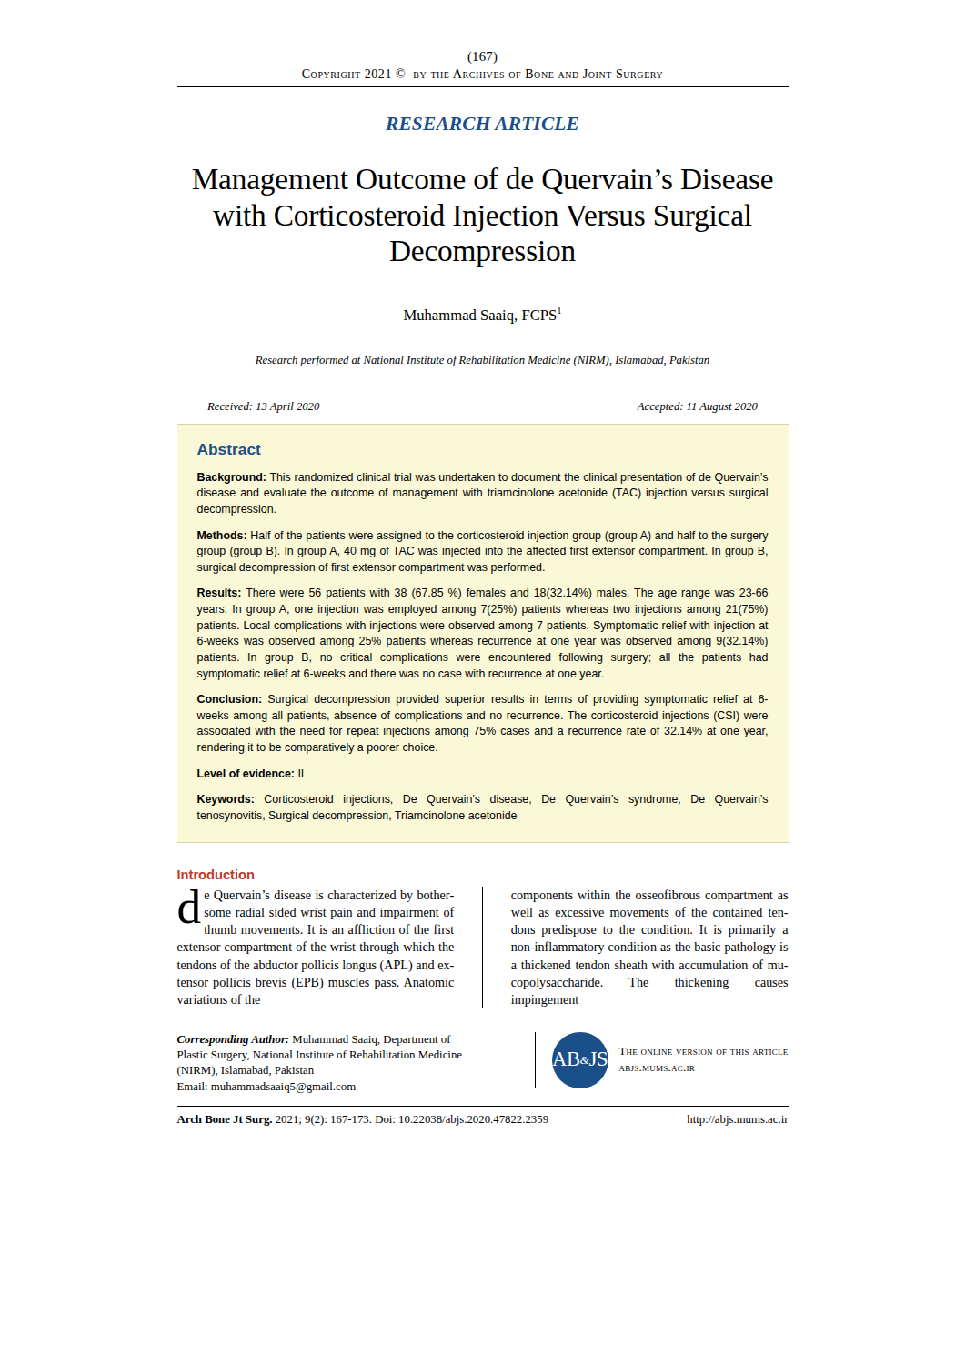(167)
Copyright 2021 © by the Archives of Bone and Joint Surgery
RESEARCH ARTICLE
Management Outcome of de Quervain’s Disease
with Corticosteroid Injection Versus Surgical
Decompression
Muhammad Saaiq, FCPS1
Research performed at National Institute of Rehabilitation Medicine (NIRM), Islamabad, Pakistan
Received: 13 April 2020 Accepted: 11 August 2020
Abstract
Background: This randomized clinical trial was undertaken to document the clinical presentation of de Quervain’s disease and evaluate the outcome of management with triamcinolone acetonide (TAC) injection versus surgical decompression.
Methods: Half of the patients were assigned to the corticosteroid injection group (group A) and half to the surgery group (group B). In group A, 40 mg of TAC was injected into the affected first extensor compartment. In group B, surgical decompression of first extensor compartment was performed.
Results: There were 56 patients with 38 (67.85 %) females and 18(32.14%) males. The age range was 23-66 years. In group A, one injection was employed among 7(25%) patients whereas two injections among 21(75%) patients. Local complications with injections were observed among 7 patients. Symptomatic relief with injection at 6-weeks was observed among 25% patients whereas recurrence at one year was observed among 9(32.14%) patients. In group B, no critical complications were encountered following surgery; all the patients had symptomatic relief at 6-weeks and there was no case with recurrence at one year.
Conclusion: Surgical decompression provided superior results in terms of providing symptomatic relief at 6-weeks among all patients, absence of complications and no recurrence. The corticosteroid injections (CSI) were associated with the need for repeat injections among 75% cases and a recurrence rate of 32.14% at one year, rendering it to be comparatively a poorer choice.
Level of evidence: II
Keywords: Corticosteroid injections, De Quervain’s disease, De Quervain’s syndrome, De Quervain’s tenosynovitis, Surgical decompression, Triamcinolone acetonide
Introduction
de Quervain’s disease is characterized by bothersome radial sided wrist pain and impairment of thumb movements. It is an affliction of the first extensor compartment of the wrist through which the tendons of the abductor pollicis longus (APL) and extensor pollicis brevis (EPB) muscles pass. Anatomic variations of the
components within the osseofibrous compartment as well as excessive movements of the contained tendons predispose to the condition. It is primarily a non-inflammatory condition as the basic pathology is a thickened tendon sheath with accumulation of mucopolysaccharide. The thickening causes impingement
Corresponding Author: Muhammad Saaiq, Department of Plastic Surgery, National Institute of Rehabilitation Medicine (NIRM), Islamabad, Pakistan
Email: muhammadsaaiq5@gmail.com
AB&JS
The online version of this article
abjs.mums.ac.ir
Arch Bone Jt Surg. 2021; 9(2): 167-173. Doi: 10.22038/abjs.2020.47822.2359
http://abjs.mums.ac.ir